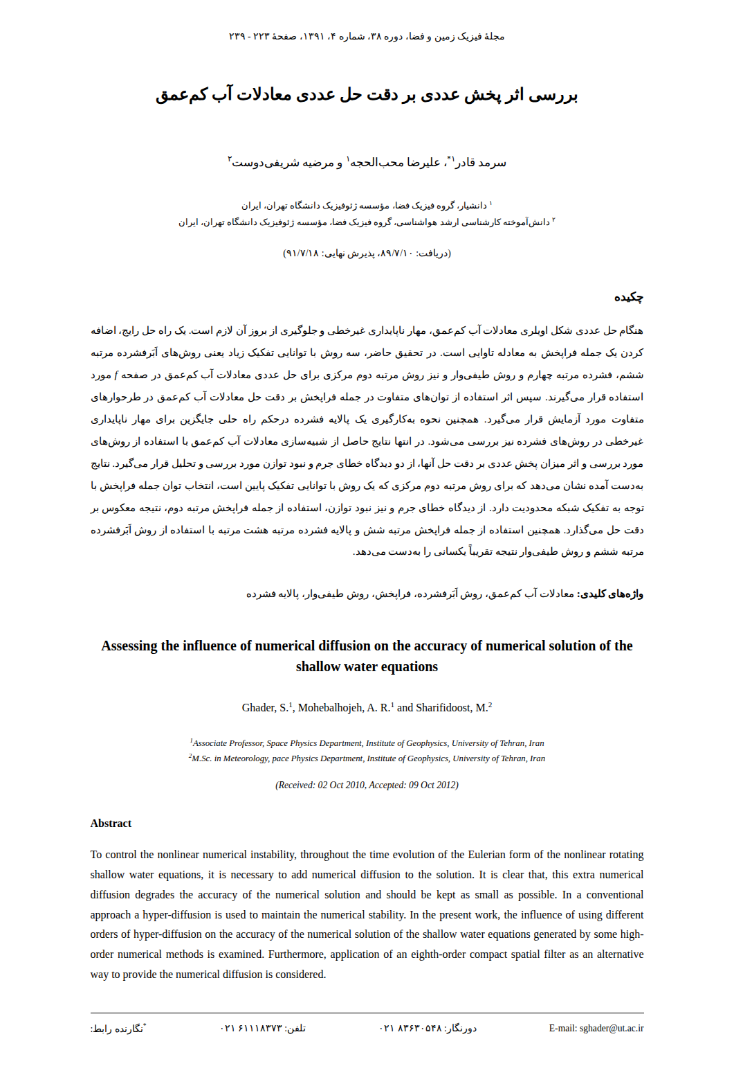مجلۀ فیزیک زمین و فضا، دوره ۳۸، شماره ۴، ۱۳۹۱، صفحۀ ۲۲۳ - ۲۳۹
بررسی اثر پخش عددی بر دقت حل عددی معادلات آب کم‌عمق
سرمد قادر۱*، علیرضا محب‌الحجه۱ و مرضیه شریفی‌دوست۲
۱ دانشیار، گروه فیزیک فضا، مؤسسه ژئوفیزیک دانشگاه تهران، ایران
۲ دانش‌آموخته کارشناسی ارشد هواشناسی، گروه فیزیک فضا، مؤسسه ژئوفیزیک دانشگاه تهران، ایران
(دریافت: ۸۹/۷/۱۰، پذیرش نهایی: ۹۱/۷/۱۸)
چکیده
هنگام حل عددی شکل اویلری معادلات آب کم‌عمق، مهار ناپایداری غیرخطی و جلوگیری از بروز آن لازم است. یک راه حل رایج، اضافه کردن یک جمله فراپخش به معادله تاوایی است. در تحقیق حاضر، سه روش با توانایی تفکیک زیاد یعنی روش‌های اَبَرفشرده مرتبه ششم، فشرده مرتبه چهارم و روش طیفی‌وار و نیز روش مرتبه دوم مرکزی برای حل عددی معادلات آب کم‌عمق در صفحه f مورد استفاده قرار می‌گیرند. سپس اثر استفاده از توان‌های متفاوت در جمله فراپخش بر دقت حل معادلات آب کم‌عمق در طرحوارهای متفاوت مورد آزمایش قرار می‌گیرد. همچنین نحوه به‌کارگیری یک پالایه فشرده درحکم راه حلی جایگزین برای مهار ناپایداری غیرخطی در روش‌های فشرده نیز بررسی می‌شود. در انتها نتایج حاصل از شبیه‌سازی معادلات آب کم‌عمق با استفاده از روش‌های مورد بررسی و اثر میزان پخش عددی بر دقت حل آنها، از دو دیدگاه خطای جرم و نبود توازن مورد بررسی و تحلیل قرار می‌گیرد. نتایج به‌دست آمده نشان می‌دهد که برای روش مرتبه دوم مرکزی که یک روش با توانایی تفکیک پایین است، انتخاب توان جمله فراپخش با توجه به تفکیک شبکه محدودیت دارد. از دیدگاه خطای جرم و نیز نبود توازن، استفاده از جمله فراپخش مرتبه دوم، نتیجه معکوس بر دقت حل می‌گذارد. همچنین استفاده از جمله فراپخش مرتبه شش و پالایه فشرده مرتبه هشت مرتبه با استفاده از روش اَبَرفشرده مرتبه ششم و روش طیفی‌وار نتیجه تقریباً یکسانی را به‌دست می‌دهد.
واژه‌های کلیدی: معادلات آب کم‌عمق، روش اَبَرفشرده، فراپخش، روش طیفی‌وار، پالایه فشرده
Assessing the influence of numerical diffusion on the accuracy of numerical solution of the shallow water equations
Ghader, S.1, Mohebalhojeh, A. R.1 and Sharifidoost, M.2
1Associate Professor, Space Physics Department, Institute of Geophysics, University of Tehran, Iran
2M.Sc. in Meteorology, pace Physics Department, Institute of Geophysics, University of Tehran, Iran
(Received: 02 Oct 2010, Accepted: 09 Oct 2012)
Abstract
To control the nonlinear numerical instability, throughout the time evolution of the Eulerian form of the nonlinear rotating shallow water equations, it is necessary to add numerical diffusion to the solution. It is clear that, this extra numerical diffusion degrades the accuracy of the numerical solution and should be kept as small as possible. In a conventional approach a hyper-diffusion is used to maintain the numerical stability. In the present work, the influence of using different orders of hyper-diffusion on the accuracy of the numerical solution of the shallow water equations generated by some high-order numerical methods is examined. Furthermore, application of an eighth-order compact spatial filter as an alternative way to provide the numerical diffusion is considered.
E-mail: sghader@ut.ac.ir دورنگار: ۸۳۶۳۰۵۴۸ ۰۲۱ تلفن: ۶۱۱۱۸۳۷۳ ۰۲۱ *نگارنده رابط: